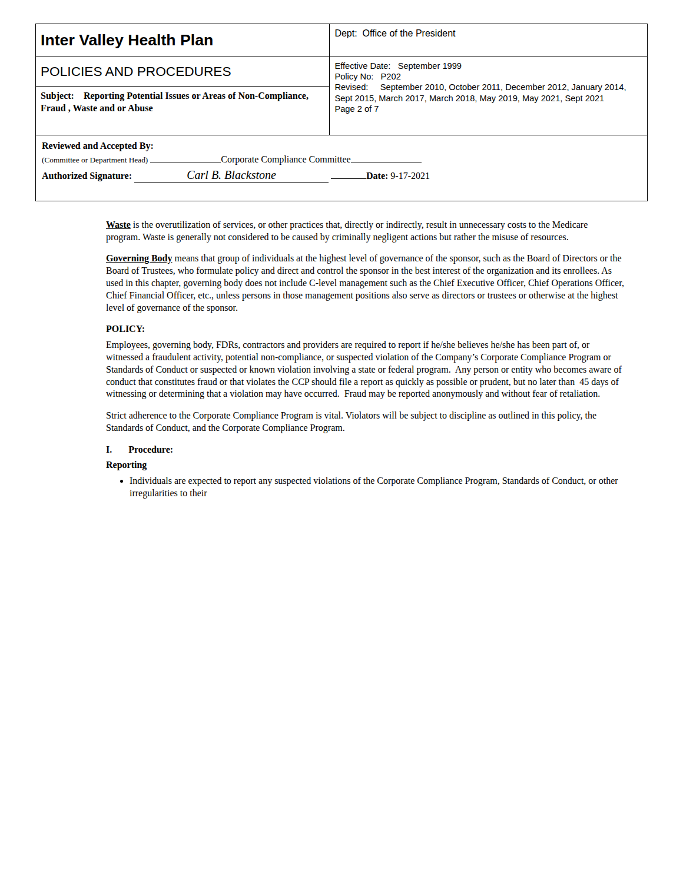| Inter Valley Health Plan | Dept: Office of the President |
| POLICIES AND PROCEDURES | Effective Date: September 1999 Policy No: P202 Revised: September 2010, October 2011, December 2012, January 2014, Sept 2015, March 2017, March 2018, May 2019, May 2021, Sept 2021 Page 2 of 7 |
| Subject: Reporting Potential Issues or Areas of Non-Compliance, Fraud , Waste and or Abuse |
Reviewed and Accepted By:
(Committee or Department Head) Corporate Compliance Committee
Authorized Signature: Carl B. Blackstone Date: 9-17-2021
Waste is the overutilization of services, or other practices that, directly or indirectly, result in unnecessary costs to the Medicare program. Waste is generally not considered to be caused by criminally negligent actions but rather the misuse of resources.
Governing Body means that group of individuals at the highest level of governance of the sponsor, such as the Board of Directors or the Board of Trustees, who formulate policy and direct and control the sponsor in the best interest of the organization and its enrollees. As used in this chapter, governing body does not include C-level management such as the Chief Executive Officer, Chief Operations Officer, Chief Financial Officer, etc., unless persons in those management positions also serve as directors or trustees or otherwise at the highest level of governance of the sponsor.
POLICY:
Employees, governing body, FDRs, contractors and providers are required to report if he/she believes he/she has been part of, or witnessed a fraudulent activity, potential non-compliance, or suspected violation of the Company’s Corporate Compliance Program or Standards of Conduct or suspected or known violation involving a state or federal program. Any person or entity who becomes aware of conduct that constitutes fraud or that violates the CCP should file a report as quickly as possible or prudent, but no later than 45 days of witnessing or determining that a violation may have occurred. Fraud may be reported anonymously and without fear of retaliation.
Strict adherence to the Corporate Compliance Program is vital. Violators will be subject to discipline as outlined in this policy, the Standards of Conduct, and the Corporate Compliance Program.
I. Procedure:
Reporting
Individuals are expected to report any suspected violations of the Corporate Compliance Program, Standards of Conduct, or other irregularities to their